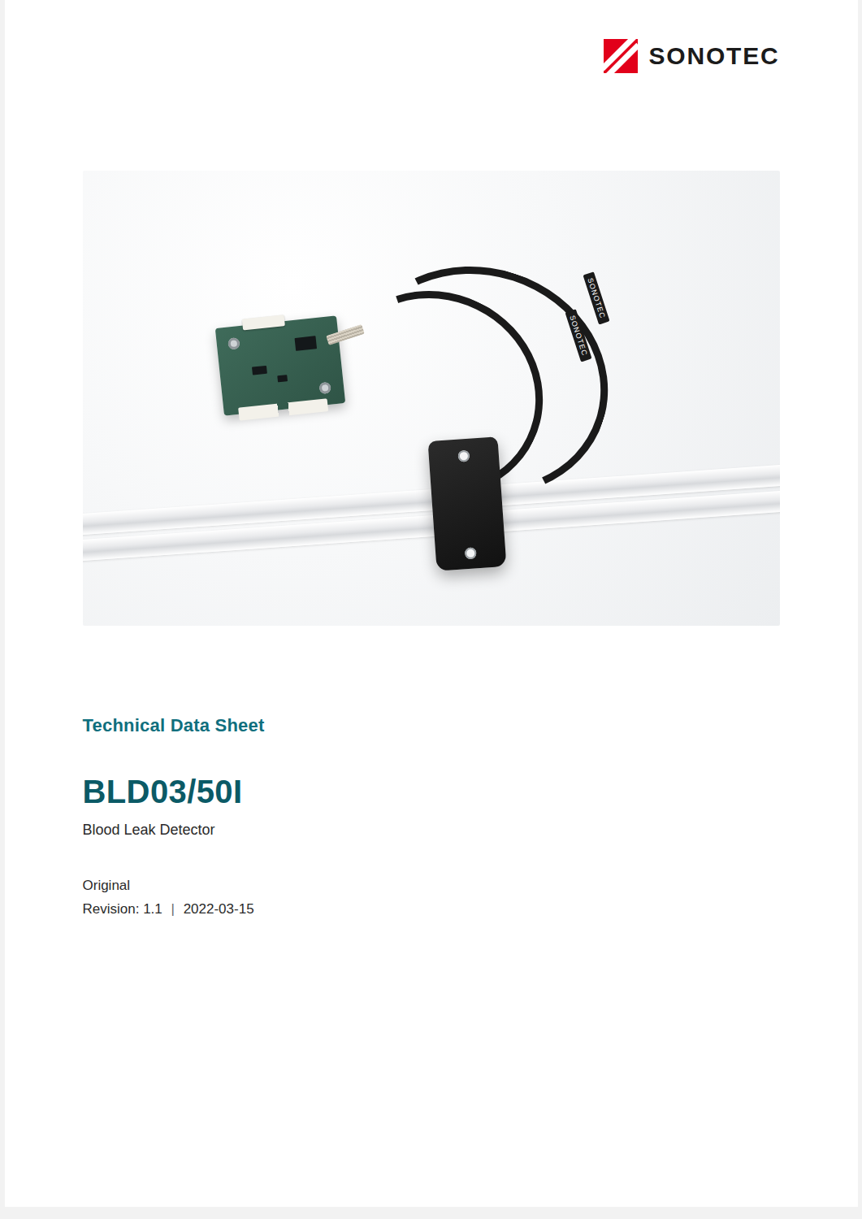SONOTEC
SONOTEC
SONOTEC
Technical Data Sheet
BLD03/50I
Blood Leak Detector
Original
Revision: 1.1 | 2022-03-15